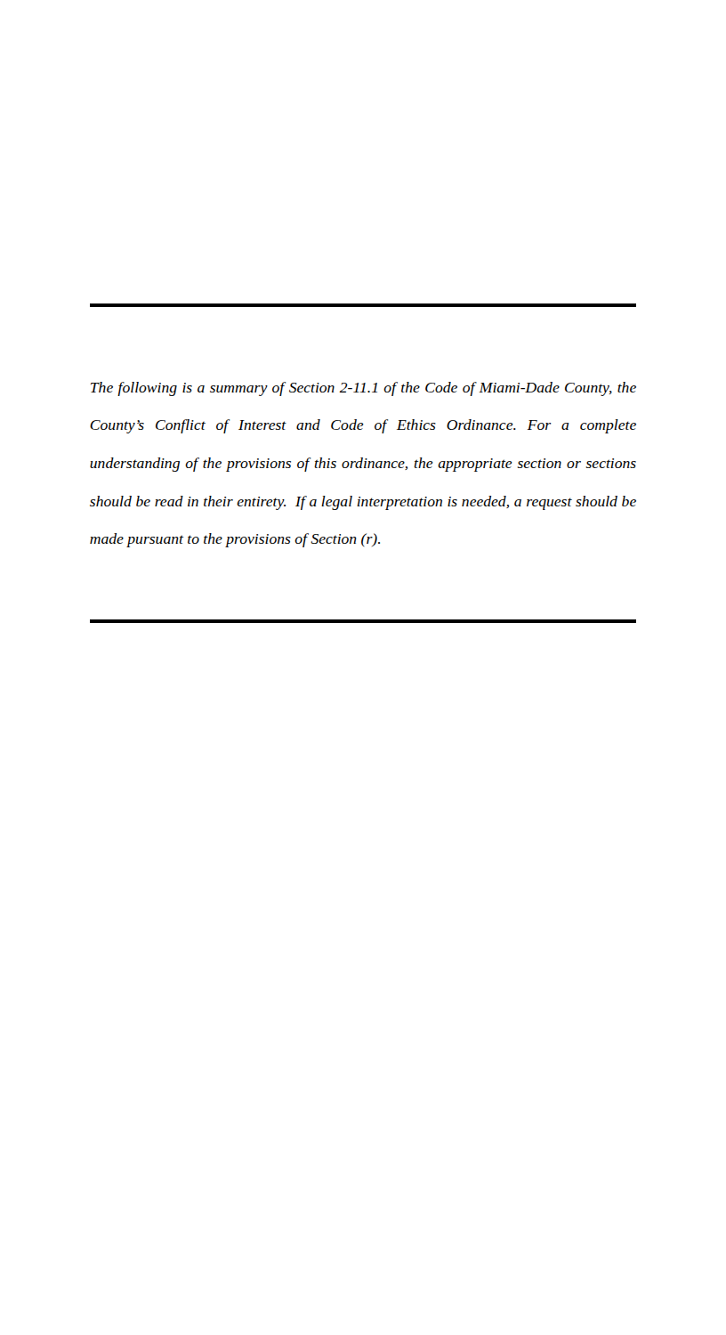The following is a summary of Section 2-11.1 of the Code of Miami-Dade County, the County’s Conflict of Interest and Code of Ethics Ordinance. For a complete understanding of the provisions of this ordinance, the appropriate section or sections should be read in their entirety. If a legal interpretation is needed, a request should be made pursuant to the provisions of Section (r).